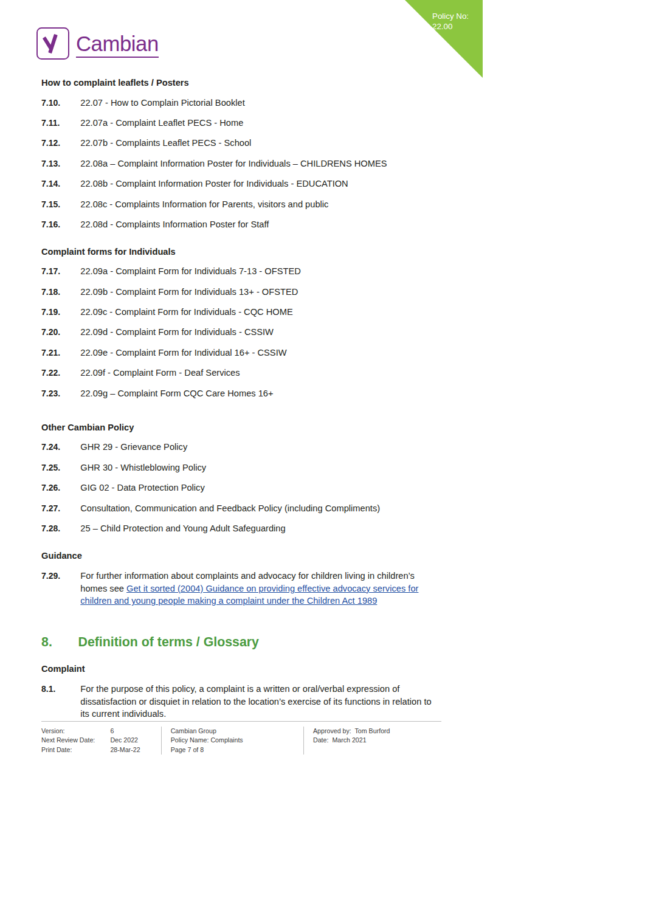Policy No:
22.00
Cambian
How to complaint leaflets / Posters
7.10. 22.07 - How to Complain Pictorial Booklet
7.11. 22.07a - Complaint Leaflet PECS - Home
7.12. 22.07b - Complaints Leaflet PECS - School
7.13. 22.08a – Complaint Information Poster for Individuals – CHILDRENS HOMES
7.14. 22.08b - Complaint Information Poster for Individuals - EDUCATION
7.15. 22.08c - Complaints Information for Parents, visitors and public
7.16. 22.08d - Complaints Information Poster for Staff
Complaint forms for Individuals
7.17. 22.09a - Complaint Form for Individuals 7-13 - OFSTED
7.18. 22.09b - Complaint Form for Individuals 13+ - OFSTED
7.19. 22.09c - Complaint Form for Individuals - CQC HOME
7.20. 22.09d - Complaint Form for Individuals - CSSIW
7.21. 22.09e - Complaint Form for Individual 16+ - CSSIW
7.22. 22.09f - Complaint Form - Deaf Services
7.23. 22.09g – Complaint Form CQC Care Homes 16+
Other Cambian Policy
7.24. GHR 29 - Grievance Policy
7.25. GHR 30 - Whistleblowing Policy
7.26. GIG 02 - Data Protection Policy
7.27. Consultation, Communication and Feedback Policy (including Compliments)
7.28. 25 – Child Protection and Young Adult Safeguarding
Guidance
7.29. For further information about complaints and advocacy for children living in children’s homes see Get it sorted (2004) Guidance on providing effective advocacy services for children and young people making a complaint under the Children Act 1989
8. Definition of terms / Glossary
Complaint
8.1. For the purpose of this policy, a complaint is a written or oral/verbal expression of dissatisfaction or disquiet in relation to the location’s exercise of its functions in relation to its current individuals.
Version:
Next Review Date:
Print Date:
6
Dec 2022
28-Mar-22
Cambian Group
Policy Name: Complaints
Page 7 of 8
Approved by: Tom Burford
Date: March 2021